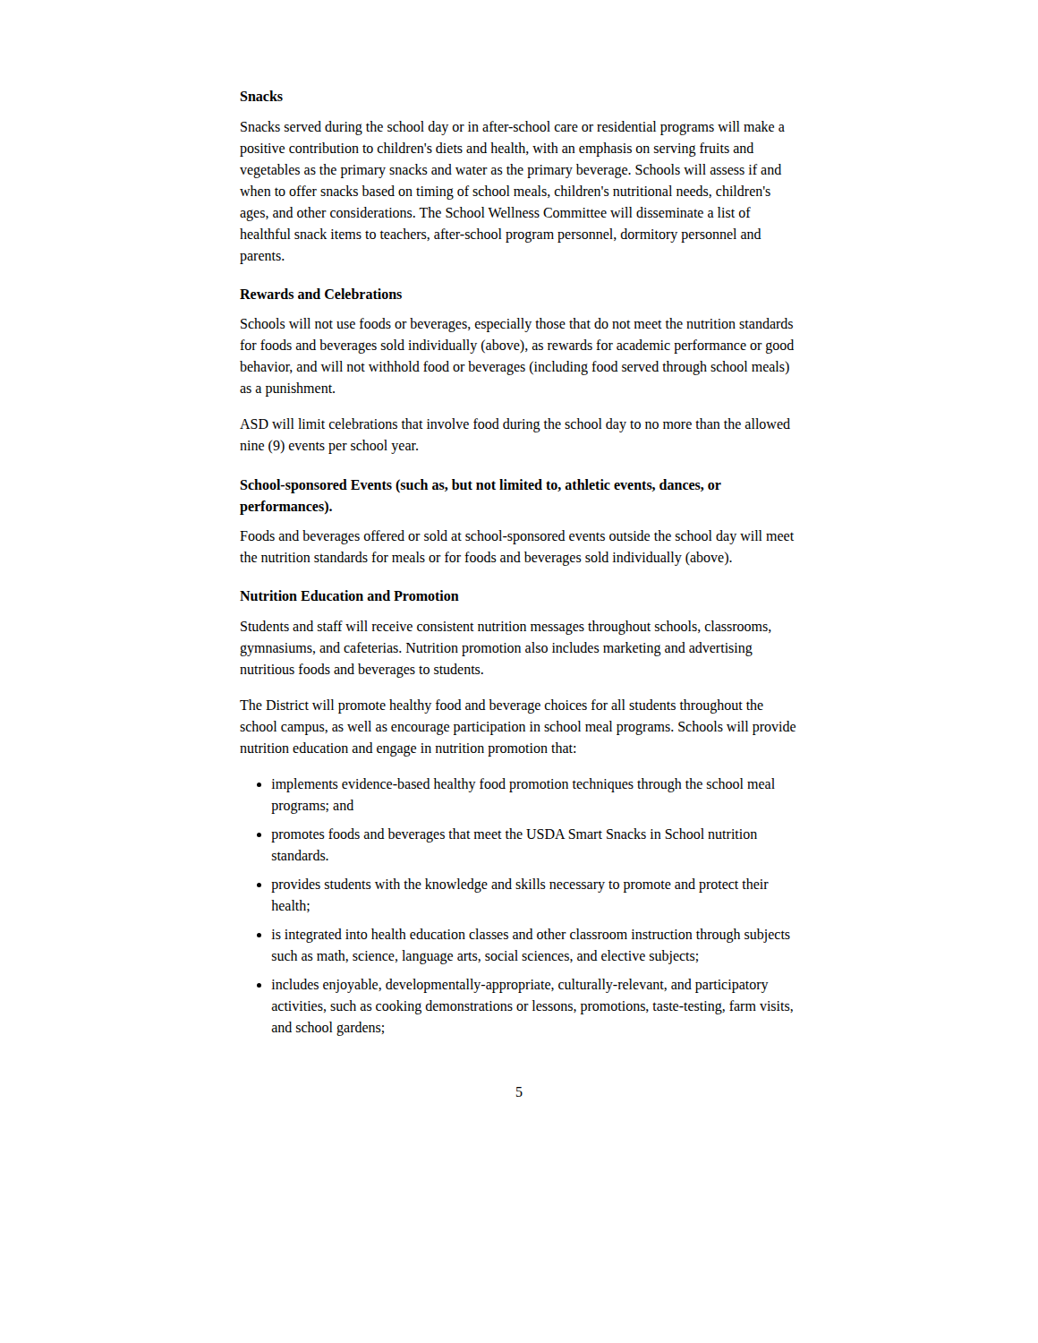Snacks
Snacks served during the school day or in after-school care or residential programs will make a positive contribution to children's diets and health, with an emphasis on serving fruits and vegetables as the primary snacks and water as the primary beverage. Schools will assess if and when to offer snacks based on timing of school meals, children's nutritional needs, children's ages, and other considerations. The School Wellness Committee will disseminate a list of healthful snack items to teachers, after-school program personnel, dormitory personnel and parents.
Rewards and Celebrations
Schools will not use foods or beverages, especially those that do not meet the nutrition standards for foods and beverages sold individually (above), as rewards for academic performance or good behavior, and will not withhold food or beverages (including food served through school meals) as a punishment.
ASD will limit celebrations that involve food during the school day to no more than the allowed nine (9) events per school year.
School-sponsored Events (such as, but not limited to, athletic events, dances, or performances).
Foods and beverages offered or sold at school-sponsored events outside the school day will meet the nutrition standards for meals or for foods and beverages sold individually (above).
Nutrition Education and Promotion
Students and staff will receive consistent nutrition messages throughout schools, classrooms, gymnasiums, and cafeterias. Nutrition promotion also includes marketing and advertising nutritious foods and beverages to students.
The District will promote healthy food and beverage choices for all students throughout the school campus, as well as encourage participation in school meal programs. Schools will provide nutrition education and engage in nutrition promotion that:
implements evidence-based healthy food promotion techniques through the school meal programs; and
promotes foods and beverages that meet the USDA Smart Snacks in School nutrition standards.
provides students with the knowledge and skills necessary to promote and protect their health;
is integrated into health education classes and other classroom instruction through subjects such as math, science, language arts, social sciences, and elective subjects;
includes enjoyable, developmentally-appropriate, culturally-relevant, and participatory activities, such as cooking demonstrations or lessons, promotions, taste-testing, farm visits, and school gardens;
5